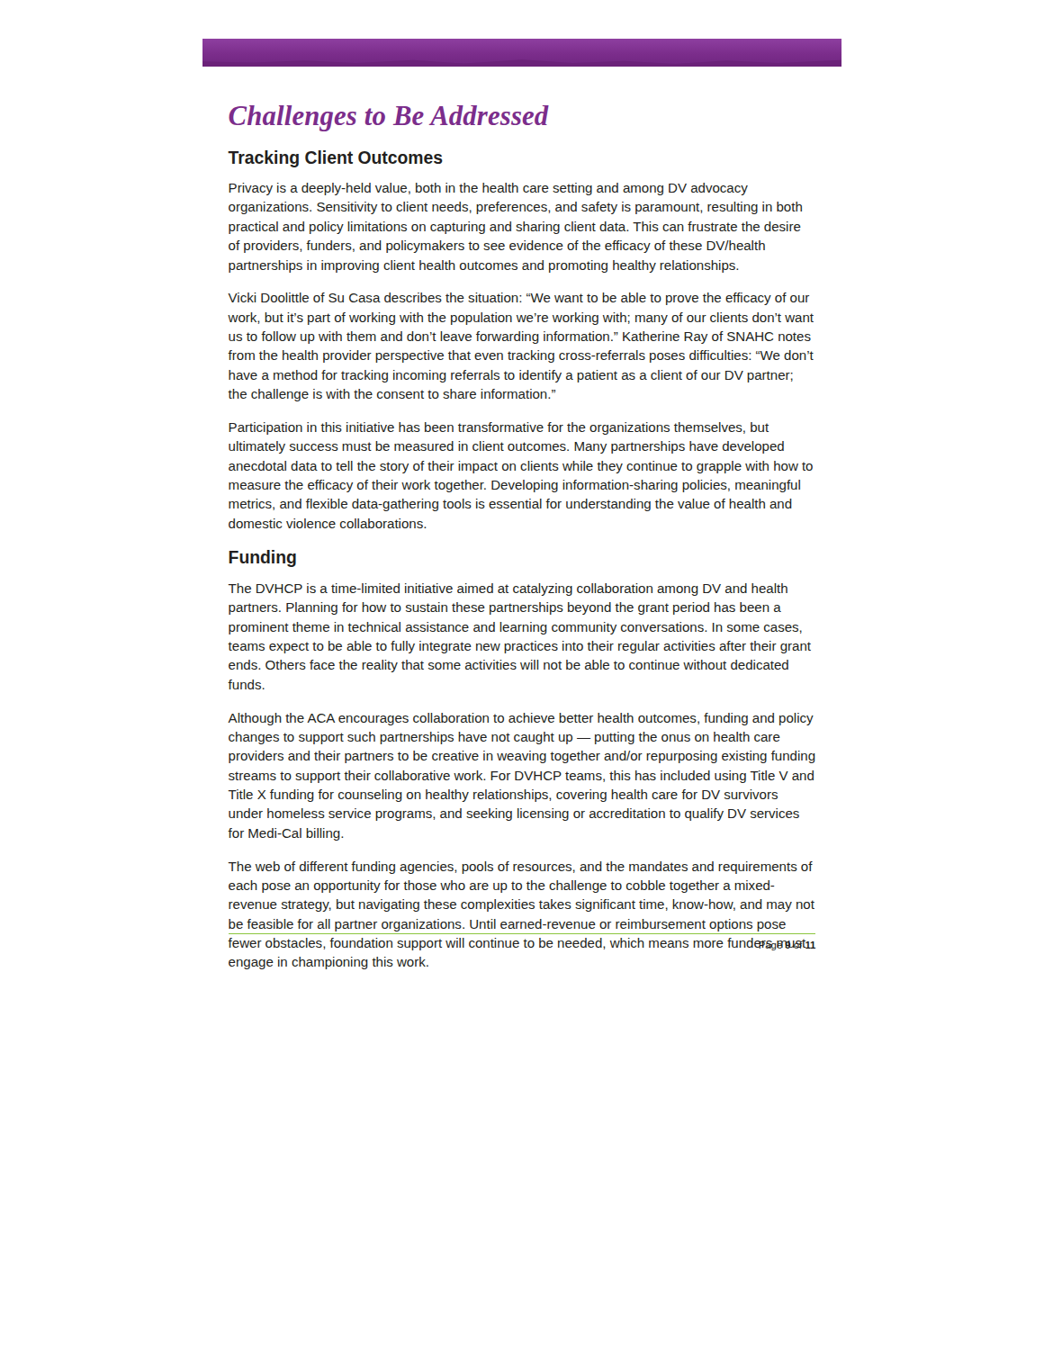Challenges to Be Addressed
Tracking Client Outcomes
Privacy is a deeply-held value, both in the health care setting and among DV advocacy organizations. Sensitivity to client needs, preferences, and safety is paramount, resulting in both practical and policy limitations on capturing and sharing client data. This can frustrate the desire of providers, funders, and policymakers to see evidence of the efficacy of these DV/health partnerships in improving client health outcomes and promoting healthy relationships.
Vicki Doolittle of Su Casa describes the situation: “We want to be able to prove the efficacy of our work, but it’s part of working with the population we’re working with; many of our clients don’t want us to follow up with them and don’t leave forwarding information.” Katherine Ray of SNAHC notes from the health provider perspective that even tracking cross-referrals poses difficulties: “We don’t have a method for tracking incoming referrals to identify a patient as a client of our DV partner; the challenge is with the consent to share information.”
Participation in this initiative has been transformative for the organizations themselves, but ultimately success must be measured in client outcomes. Many partnerships have developed anecdotal data to tell the story of their impact on clients while they continue to grapple with how to measure the efficacy of their work together. Developing information-sharing policies, meaningful metrics, and flexible data-gathering tools is essential for understanding the value of health and domestic violence collaborations.
Funding
The DVHCP is a time-limited initiative aimed at catalyzing collaboration among DV and health partners. Planning for how to sustain these partnerships beyond the grant period has been a prominent theme in technical assistance and learning community conversations. In some cases, teams expect to be able to fully integrate new practices into their regular activities after their grant ends. Others face the reality that some activities will not be able to continue without dedicated funds.
Although the ACA encourages collaboration to achieve better health outcomes, funding and policy changes to support such partnerships have not caught up — putting the onus on health care providers and their partners to be creative in weaving together and/or repurposing existing funding streams to support their collaborative work. For DVHCP teams, this has included using Title V and Title X funding for counseling on healthy relationships, covering health care for DV survivors under homeless service programs, and seeking licensing or accreditation to qualify DV services for Medi-Cal billing.
The web of different funding agencies, pools of resources, and the mandates and requirements of each pose an opportunity for those who are up to the challenge to cobble together a mixed-revenue strategy, but navigating these complexities takes significant time, know-how, and may not be feasible for all partner organizations. Until earned-revenue or reimbursement options pose fewer obstacles, foundation support will continue to be needed, which means more funders must engage in championing this work.
Page 9 of 11